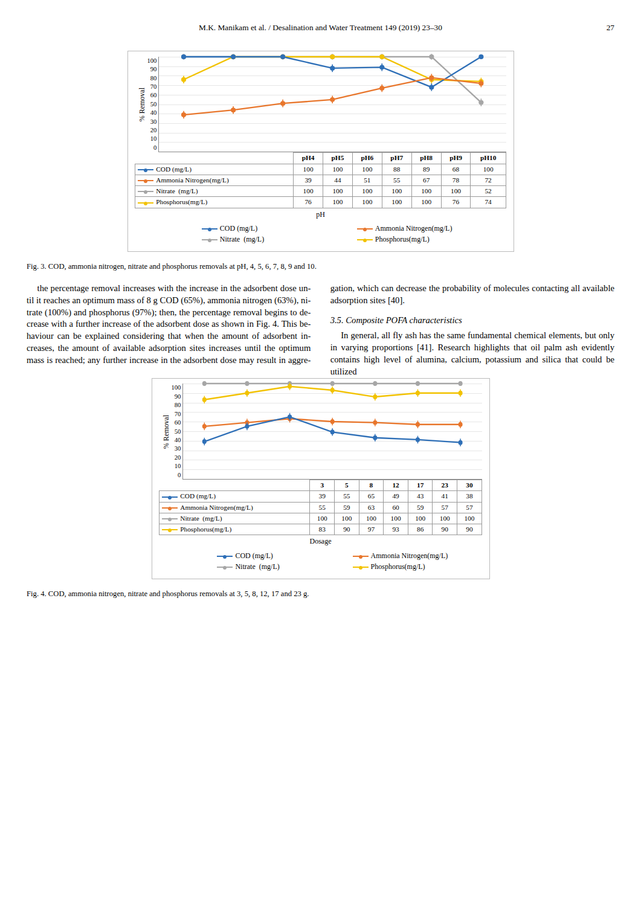M.K. Manikam et al. / Desalination and Water Treatment 149 (2019) 23–30 27
% Removal
10090807060 50403020100
| | pH4 | pH5 | pH6 | pH7 | pH8 | pH9 | pH10 |
| --- | --- | --- | --- | --- | --- | --- | --- |
| COD (mg/L) | 100 | 100 | 100 | 88 | 89 | 68 | 100 |
| Ammonia Nitrogen(mg/L) | 39 | 44 | 51 | 55 | 67 | 78 | 72 |
| Nitrate (mg/L) | 100 | 100 | 100 | 100 | 100 | 100 | 52 |
| Phosphorus(mg/L) | 76 | 100 | 100 | 100 | 100 | 76 | 74 |
pH
COD (mg/L)
Ammonia Nitrogen(mg/L)
Nitrate (mg/L)
Phosphorus(mg/L)
Fig. 3. COD, ammonia nitrogen, nitrate and phosphorus removals at pH, 4, 5, 6, 7, 8, 9 and 10.
the percentage removal increases with the increase in the adsorbent dose until it reaches an optimum mass of 8 g COD (65%), ammonia nitrogen (63%), nitrate (100%) and phosphorus (97%); then, the percentage removal begins to decrease with a further increase of the adsorbent dose as shown in Fig. 4. This behaviour can be explained considering that when the amount of adsorbent increases, the amount of available adsorption sites increases until the optimum mass is reached; any further increase in the adsorbent dose may result in aggregation, which can decrease the probability of molecules contacting all available adsorption sites [40].
3.5. Composite POFA characteristics
In general, all fly ash has the same fundamental chemical elements, but only in varying proportions [41]. Research highlights that oil palm ash evidently contains high level of alumina, calcium, potassium and silica that could be utilized
% Removal
10090807060 50403020100
| | 3 | 5 | 8 | 12 | 17 | 23 | 30 |
| --- | --- | --- | --- | --- | --- | --- | --- |
| COD (mg/L) | 39 | 55 | 65 | 49 | 43 | 41 | 38 |
| Ammonia Nitrogen(mg/L) | 55 | 59 | 63 | 60 | 59 | 57 | 57 |
| Nitrate (mg/L) | 100 | 100 | 100 | 100 | 100 | 100 | 100 |
| Phosphorus(mg/L) | 83 | 90 | 97 | 93 | 86 | 90 | 90 |
Dosage
COD (mg/L)
Ammonia Nitrogen(mg/L)
Nitrate (mg/L)
Phosphorus(mg/L)
Fig. 4. COD, ammonia nitrogen, nitrate and phosphorus removals at 3, 5, 8, 12, 17 and 23 g.